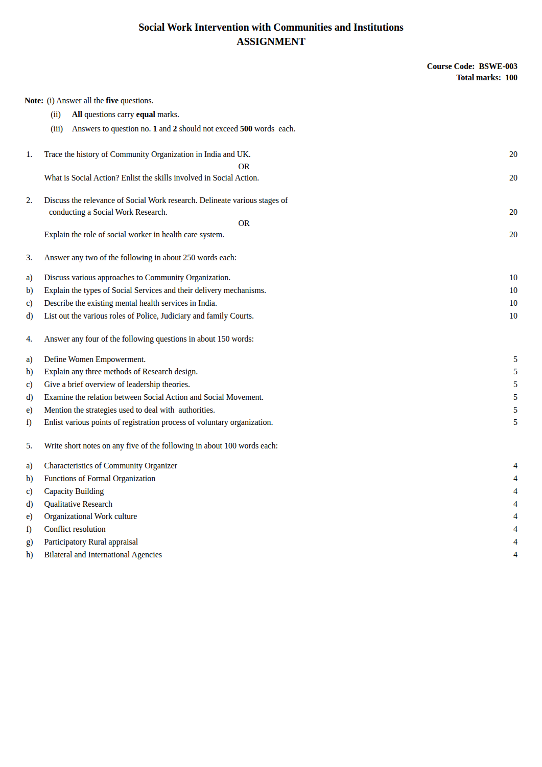Social Work Intervention with Communities and Institutions
ASSIGNMENT
Course Code: BSWE-003
Total marks: 100
Note: (i) Answer all the five questions.
(ii) All questions carry equal marks.
(iii) Answers to question no. 1 and 2 should not exceed 500 words each.
1. Trace the history of Community Organization in India and UK. 20
OR
What is Social Action? Enlist the skills involved in Social Action. 20
2. Discuss the relevance of Social Work research. Delineate various stages of
conducting a Social Work Research. 20
OR
Explain the role of social worker in health care system. 20
3. Answer any two of the following in about 250 words each:
a) Discuss various approaches to Community Organization. 10
b) Explain the types of Social Services and their delivery mechanisms. 10
c) Describe the existing mental health services in India. 10
d) List out the various roles of Police, Judiciary and family Courts. 10
4. Answer any four of the following questions in about 150 words:
a) Define Women Empowerment. 5
b) Explain any three methods of Research design. 5
c) Give a brief overview of leadership theories. 5
d) Examine the relation between Social Action and Social Movement. 5
e) Mention the strategies used to deal with authorities. 5
f) Enlist various points of registration process of voluntary organization. 5
5. Write short notes on any five of the following in about 100 words each:
a) Characteristics of Community Organizer 4
b) Functions of Formal Organization 4
c) Capacity Building 4
d) Qualitative Research 4
e) Organizational Work culture 4
f) Conflict resolution 4
g) Participatory Rural appraisal 4
h) Bilateral and International Agencies 4